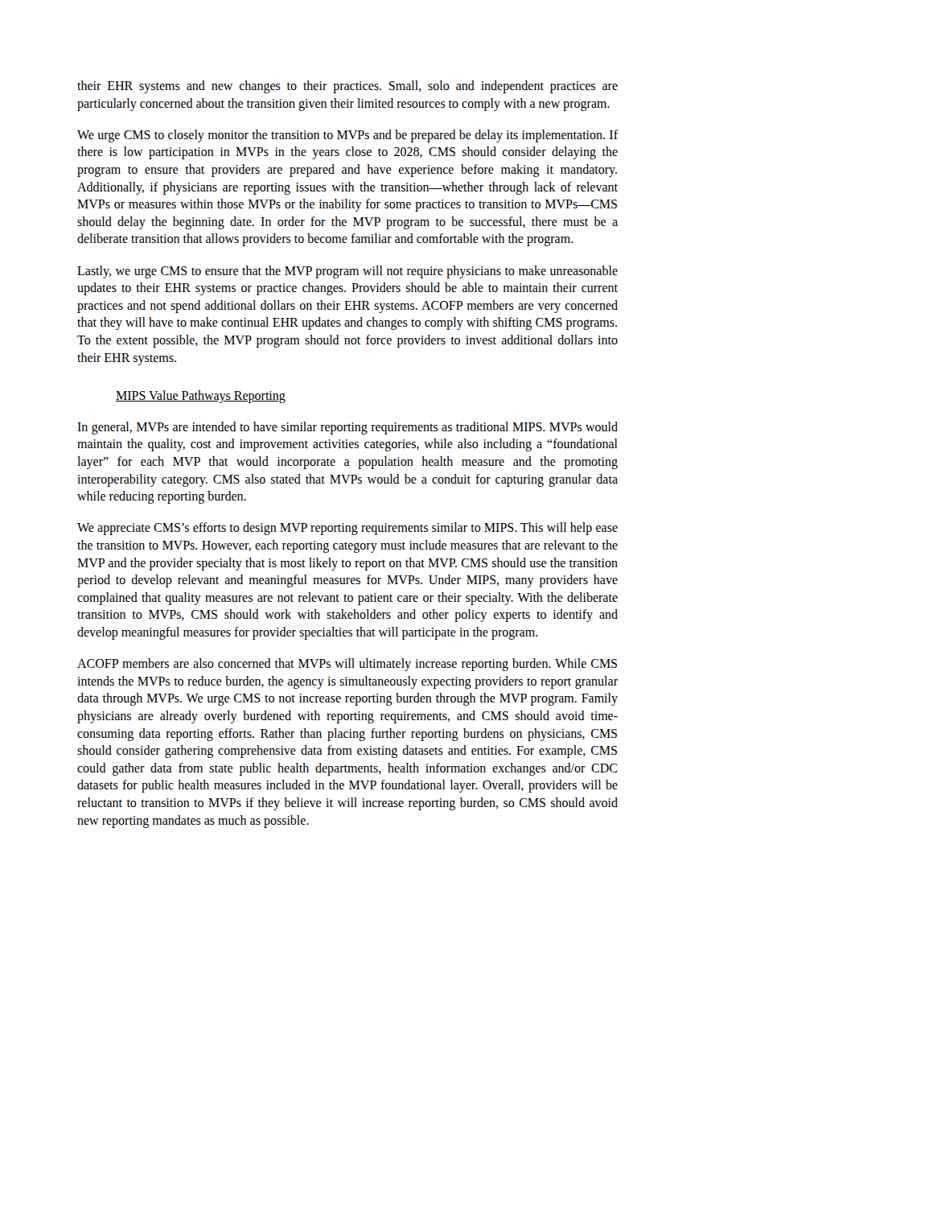their EHR systems and new changes to their practices. Small, solo and independent practices are particularly concerned about the transition given their limited resources to comply with a new program.
We urge CMS to closely monitor the transition to MVPs and be prepared be delay its implementation. If there is low participation in MVPs in the years close to 2028, CMS should consider delaying the program to ensure that providers are prepared and have experience before making it mandatory. Additionally, if physicians are reporting issues with the transition—whether through lack of relevant MVPs or measures within those MVPs or the inability for some practices to transition to MVPs—CMS should delay the beginning date. In order for the MVP program to be successful, there must be a deliberate transition that allows providers to become familiar and comfortable with the program.
Lastly, we urge CMS to ensure that the MVP program will not require physicians to make unreasonable updates to their EHR systems or practice changes. Providers should be able to maintain their current practices and not spend additional dollars on their EHR systems. ACOFP members are very concerned that they will have to make continual EHR updates and changes to comply with shifting CMS programs. To the extent possible, the MVP program should not force providers to invest additional dollars into their EHR systems.
MIPS Value Pathways Reporting
In general, MVPs are intended to have similar reporting requirements as traditional MIPS. MVPs would maintain the quality, cost and improvement activities categories, while also including a “foundational layer” for each MVP that would incorporate a population health measure and the promoting interoperability category. CMS also stated that MVPs would be a conduit for capturing granular data while reducing reporting burden.
We appreciate CMS’s efforts to design MVP reporting requirements similar to MIPS. This will help ease the transition to MVPs. However, each reporting category must include measures that are relevant to the MVP and the provider specialty that is most likely to report on that MVP. CMS should use the transition period to develop relevant and meaningful measures for MVPs. Under MIPS, many providers have complained that quality measures are not relevant to patient care or their specialty. With the deliberate transition to MVPs, CMS should work with stakeholders and other policy experts to identify and develop meaningful measures for provider specialties that will participate in the program.
ACOFP members are also concerned that MVPs will ultimately increase reporting burden. While CMS intends the MVPs to reduce burden, the agency is simultaneously expecting providers to report granular data through MVPs. We urge CMS to not increase reporting burden through the MVP program. Family physicians are already overly burdened with reporting requirements, and CMS should avoid time-consuming data reporting efforts. Rather than placing further reporting burdens on physicians, CMS should consider gathering comprehensive data from existing datasets and entities. For example, CMS could gather data from state public health departments, health information exchanges and/or CDC datasets for public health measures included in the MVP foundational layer. Overall, providers will be reluctant to transition to MVPs if they believe it will increase reporting burden, so CMS should avoid new reporting mandates as much as possible.